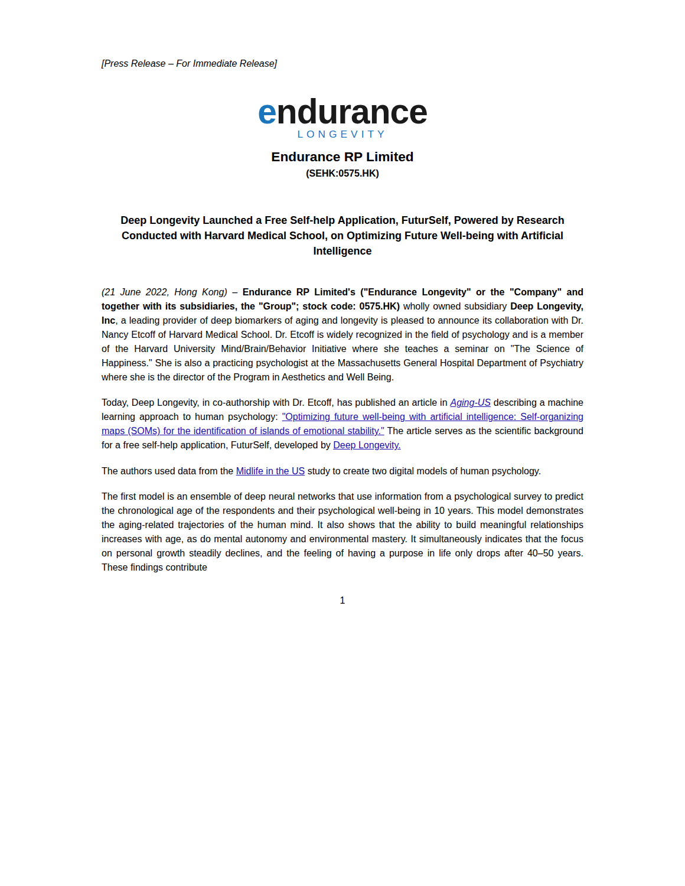[Press Release – For Immediate Release]
endurance
LONGEVITY
Endurance RP Limited
(SEHK:0575.HK)
Deep Longevity Launched a Free Self-help Application, FuturSelf, Powered by Research Conducted with Harvard Medical School, on Optimizing Future Well-being with Artificial Intelligence
(21 June 2022, Hong Kong) – Endurance RP Limited's ("Endurance Longevity" or the "Company" and together with its subsidiaries, the "Group"; stock code: 0575.HK) wholly owned subsidiary Deep Longevity, Inc, a leading provider of deep biomarkers of aging and longevity is pleased to announce its collaboration with Dr. Nancy Etcoff of Harvard Medical School. Dr. Etcoff is widely recognized in the field of psychology and is a member of the Harvard University Mind/Brain/Behavior Initiative where she teaches a seminar on "The Science of Happiness." She is also a practicing psychologist at the Massachusetts General Hospital Department of Psychiatry where she is the director of the Program in Aesthetics and Well Being.
Today, Deep Longevity, in co-authorship with Dr. Etcoff, has published an article in Aging-US describing a machine learning approach to human psychology: "Optimizing future well-being with artificial intelligence: Self-organizing maps (SOMs) for the identification of islands of emotional stability." The article serves as the scientific background for a free self-help application, FuturSelf, developed by Deep Longevity.
The authors used data from the Midlife in the US study to create two digital models of human psychology.
The first model is an ensemble of deep neural networks that use information from a psychological survey to predict the chronological age of the respondents and their psychological well-being in 10 years. This model demonstrates the aging-related trajectories of the human mind. It also shows that the ability to build meaningful relationships increases with age, as do mental autonomy and environmental mastery. It simultaneously indicates that the focus on personal growth steadily declines, and the feeling of having a purpose in life only drops after 40–50 years. These findings contribute
1